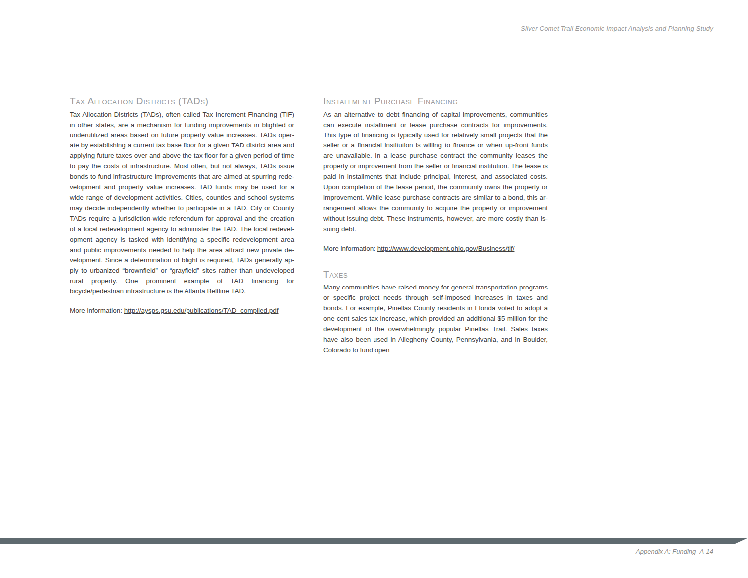Silver Comet Trail Economic Impact Analysis and Planning Study
Tax Allocation Districts (TADs)
Tax Allocation Districts (TADs), often called Tax Increment Financing (TIF) in other states, are a mechanism for funding improvements in blighted or underutilized areas based on future property value increases. TADs operate by establishing a current tax base floor for a given TAD district area and applying future taxes over and above the tax floor for a given period of time to pay the costs of infrastructure. Most often, but not always, TADs issue bonds to fund infrastructure improvements that are aimed at spurring redevelopment and property value increases. TAD funds may be used for a wide range of development activities. Cities, counties and school systems may decide independently whether to participate in a TAD. City or County TADs require a jurisdiction-wide referendum for approval and the creation of a local redevelopment agency to administer the TAD. The local redevelopment agency is tasked with identifying a specific redevelopment area and public improvements needed to help the area attract new private development. Since a determination of blight is required, TADs generally apply to urbanized “brownfield” or “grayfield” sites rather than undeveloped rural property. One prominent example of TAD financing for bicycle/pedestrian infrastructure is the Atlanta Beltline TAD.
More information: http://aysps.gsu.edu/publications/TAD_compiled.pdf
Installment Purchase Financing
As an alternative to debt financing of capital improvements, communities can execute installment or lease purchase contracts for improvements. This type of financing is typically used for relatively small projects that the seller or a financial institution is willing to finance or when up-front funds are unavailable. In a lease purchase contract the community leases the property or improvement from the seller or financial institution. The lease is paid in installments that include principal, interest, and associated costs. Upon completion of the lease period, the community owns the property or improvement. While lease purchase contracts are similar to a bond, this arrangement allows the community to acquire the property or improvement without issuing debt. These instruments, however, are more costly than issuing debt.
More information: http://www.development.ohio.gov/Business/tif/
Taxes
Many communities have raised money for general transportation programs or specific project needs through self-imposed increases in taxes and bonds. For example, Pinellas County residents in Florida voted to adopt a one cent sales tax increase, which provided an additional $5 million for the development of the overwhelmingly popular Pinellas Trail. Sales taxes have also been used in Allegheny County, Pennsylvania, and in Boulder, Colorado to fund open
Appendix A: Funding A-14